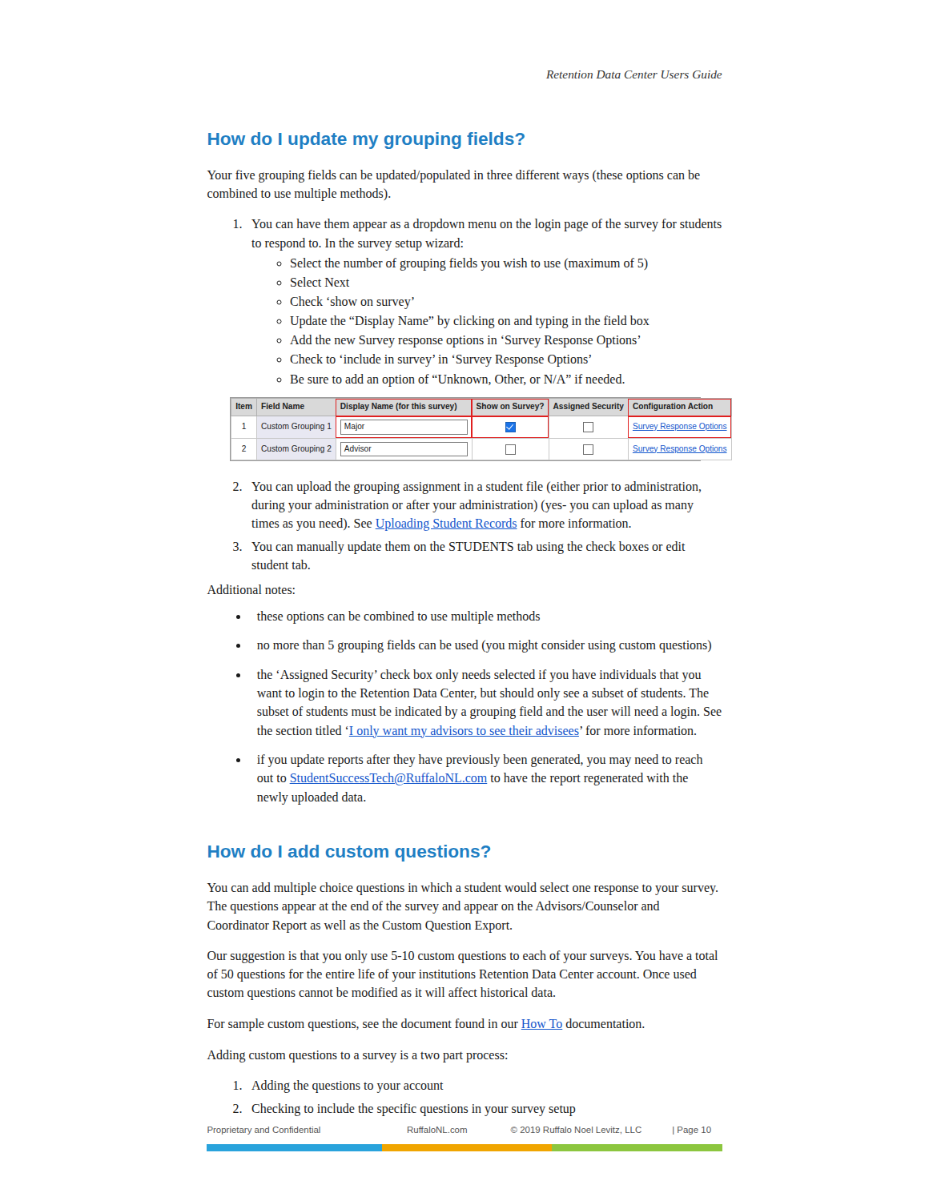Retention Data Center Users Guide
How do I update my grouping fields?
Your five grouping fields can be updated/populated in three different ways (these options can be combined to use multiple methods).
You can have them appear as a dropdown menu on the login page of the survey for students to respond to. In the survey setup wizard:
Select the number of grouping fields you wish to use (maximum of 5)
Select Next
Check ‘show on survey’
Update the “Display Name” by clicking on and typing in the field box
Add the new Survey response options in ‘Survey Response Options’
Check to ‘include in survey’ in ‘Survey Response Options’
Be sure to add an option of “Unknown, Other, or N/A” if needed.
| Item | Field Name | Display Name (for this survey) | Show on Survey? | Assigned Security | Configuration Action |
| --- | --- | --- | --- | --- | --- |
| 1 | Custom Grouping 1 | Major | | | Survey Response Options |
| 2 | Custom Grouping 2 | Advisor | | | Survey Response Options |
You can upload the grouping assignment in a student file (either prior to administration, during your administration or after your administration) (yes- you can upload as many times as you need). See Uploading Student Records for more information.
You can manually update them on the STUDENTS tab using the check boxes or edit student tab.
Additional notes:
these options can be combined to use multiple methods
no more than 5 grouping fields can be used (you might consider using custom questions)
the ‘Assigned Security’ check box only needs selected if you have individuals that you want to login to the Retention Data Center, but should only see a subset of students. The subset of students must be indicated by a grouping field and the user will need a login. See the section titled ‘I only want my advisors to see their advisees’ for more information.
if you update reports after they have previously been generated, you may need to reach out to StudentSuccessTech@RuffaloNL.com to have the report regenerated with the newly uploaded data.
How do I add custom questions?
You can add multiple choice questions in which a student would select one response to your survey. The questions appear at the end of the survey and appear on the Advisors/Counselor and Coordinator Report as well as the Custom Question Export.
Our suggestion is that you only use 5-10 custom questions to each of your surveys. You have a total of 50 questions for the entire life of your institutions Retention Data Center account. Once used custom questions cannot be modified as it will affect historical data.
For sample custom questions, see the document found in our How To documentation.
Adding custom questions to a survey is a two part process:
Adding the questions to your account
Checking to include the specific questions in your survey setup
Proprietary and Confidential
RuffaloNL.com
© 2019 Ruffalo Noel Levitz, LLC
| Page 10